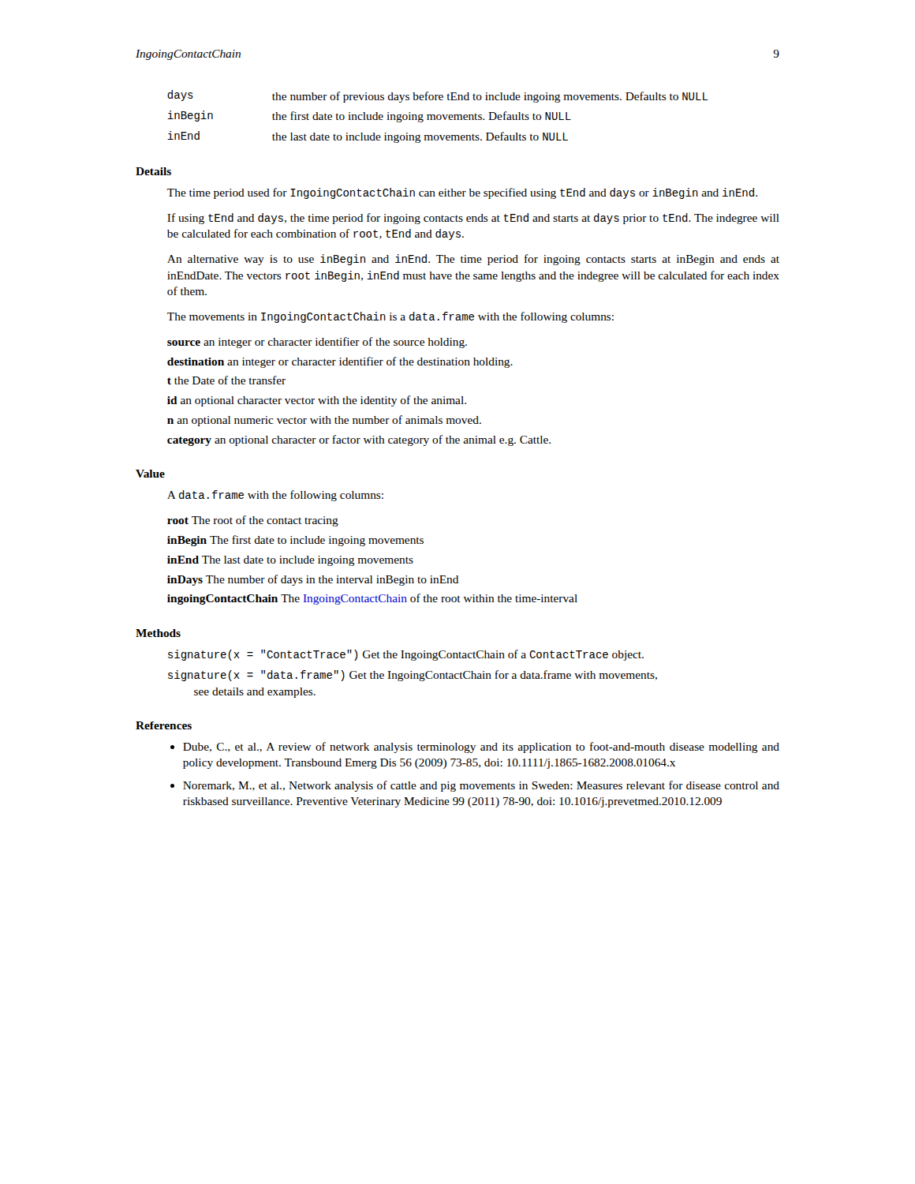IngoingContactChain 9
days
the number of previous days before tEnd to include ingoing movements. Defaults to NULL
inBegin
the first date to include ingoing movements. Defaults to NULL
inEnd
the last date to include ingoing movements. Defaults to NULL
Details
The time period used for IngoingContactChain can either be specified using tEnd and days or inBegin and inEnd.
If using tEnd and days, the time period for ingoing contacts ends at tEnd and starts at days prior to tEnd. The indegree will be calculated for each combination of root, tEnd and days.
An alternative way is to use inBegin and inEnd. The time period for ingoing contacts starts at inBegin and ends at inEndDate. The vectors root inBegin, inEnd must have the same lengths and the indegree will be calculated for each index of them.
The movements in IngoingContactChain is a data.frame with the following columns:
source
an integer or character identifier of the source holding.
destination
an integer or character identifier of the destination holding.
t
the Date of the transfer
id
an optional character vector with the identity of the animal.
n
an optional numeric vector with the number of animals moved.
category
an optional character or factor with category of the animal e.g. Cattle.
Value
A data.frame with the following columns:
root
The root of the contact tracing
inBegin
The first date to include ingoing movements
inEnd
The last date to include ingoing movements
inDays
The number of days in the interval inBegin to inEnd
ingoingContactChain
The IngoingContactChain of the root within the time-interval
Methods
signature(x = "ContactTrace") Get the IngoingContactChain of a ContactTrace object.
signature(x = "data.frame") Get the IngoingContactChain for a data.frame with movements,
see details and examples.
References
Dube, C., et al., A review of network analysis terminology and its application to foot-and-mouth disease modelling and policy development. Transbound Emerg Dis 56 (2009) 73-85, doi: 10.1111/j.1865-1682.2008.01064.x
Noremark, M., et al., Network analysis of cattle and pig movements in Sweden: Measures relevant for disease control and riskbased surveillance. Preventive Veterinary Medicine 99 (2011) 78-90, doi: 10.1016/j.prevetmed.2010.12.009